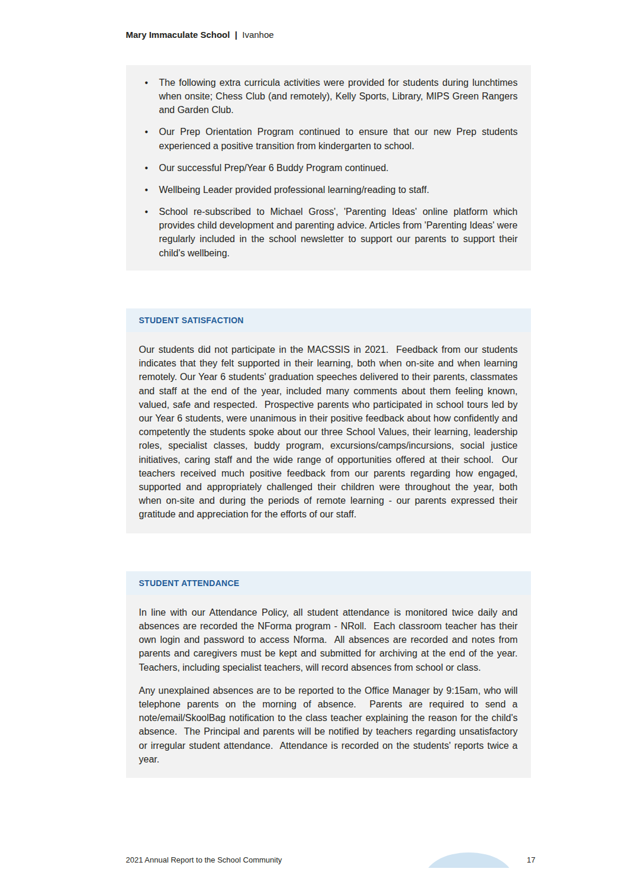Mary Immaculate School | Ivanhoe
The following extra curricula activities were provided for students during lunchtimes when onsite; Chess Club (and remotely), Kelly Sports, Library, MIPS Green Rangers and Garden Club.
Our Prep Orientation Program continued to ensure that our new Prep students experienced a positive transition from kindergarten to school.
Our successful Prep/Year 6 Buddy Program continued.
Wellbeing Leader provided professional learning/reading to staff.
School re-subscribed to Michael Gross', 'Parenting Ideas' online platform which provides child development and parenting advice. Articles from 'Parenting Ideas' were regularly included in the school newsletter to support our parents to support their child's wellbeing.
STUDENT SATISFACTION
Our students did not participate in the MACSSIS in 2021. Feedback from our students indicates that they felt supported in their learning, both when on-site and when learning remotely. Our Year 6 students' graduation speeches delivered to their parents, classmates and staff at the end of the year, included many comments about them feeling known, valued, safe and respected. Prospective parents who participated in school tours led by our Year 6 students, were unanimous in their positive feedback about how confidently and competently the students spoke about our three School Values, their learning, leadership roles, specialist classes, buddy program, excursions/camps/incursions, social justice initiatives, caring staff and the wide range of opportunities offered at their school. Our teachers received much positive feedback from our parents regarding how engaged, supported and appropriately challenged their children were throughout the year, both when on-site and during the periods of remote learning - our parents expressed their gratitude and appreciation for the efforts of our staff.
STUDENT ATTENDANCE
In line with our Attendance Policy, all student attendance is monitored twice daily and absences are recorded the NForma program - NRoll. Each classroom teacher has their own login and password to access Nforma. All absences are recorded and notes from parents and caregivers must be kept and submitted for archiving at the end of the year. Teachers, including specialist teachers, will record absences from school or class.
Any unexplained absences are to be reported to the Office Manager by 9:15am, who will telephone parents on the morning of absence. Parents are required to send a note/email/SkoolBag notification to the class teacher explaining the reason for the child's absence. The Principal and parents will be notified by teachers regarding unsatisfactory or irregular student attendance. Attendance is recorded on the students' reports twice a year.
2021 Annual Report to the School Community 17